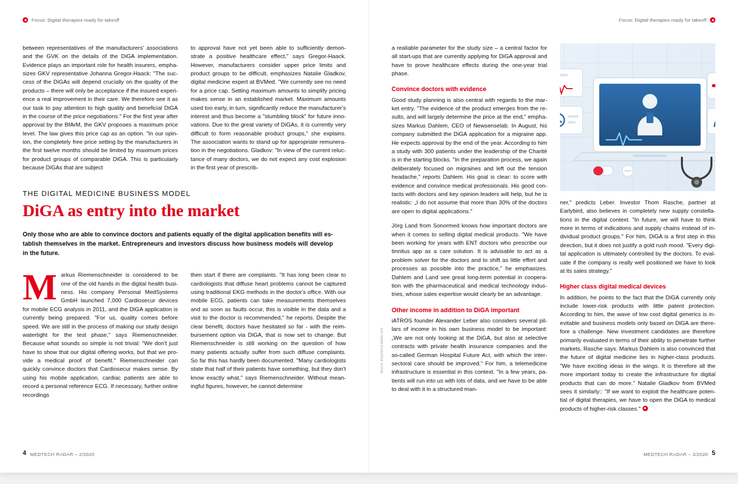Focus: Digital therapies ready for takeoff
between representatives of the manufacturers' associations and the GVK on the details of the DiGA implementation. Evidence plays an important role for health insurers, emphasizes GKV representative Johanna Gregor-Haack: "The success of the DiGAs will depend crucially on the quality of the products – there will only be acceptance if the insured experience a real improvement in their care. We therefore see it as our task to pay attention to high quality and beneficial DiGA in the course of the price negotiations." For the first year after approval by the BfArM, the GKV proposes a maximum price level. The law gives this price cap as an option. "In our opinion, the completely free price setting by the manufacturers in the first twelve months should be limited by maximum prices for product groups of comparable DiGA. This is particularly because DiGAs that are subject
to approval have not yet been able to sufficiently demonstrate a positive healthcare effect," says Gregor-Haack. However, manufacturers consider upper price limits and product groups to be difficult, emphasizes Natalie Gladkov, digital medicine expert at BVMed. "We currently see no need for a price cap. Setting maximum amounts to simplify pricing makes sense in an established market. Maximum amounts used too early, in turn, significantly reduce the manufacturer's interest and thus become a "stumbling block" for future innovations. Due to the great variety of DiGAs, it is currently very difficult to form reasonable product groups," she explains. The association wants to stand up for appropriate remuneration in the negotiations. Gladkov: "In view of the current reluctance of many doctors, we do not expect any cost explosion in the first year of prescrib-
The digital medicine business model
DiGA as entry into the market
Only those who are able to convince doctors and patients equally of the digital application benefits will establish themselves in the market. Entrepreneurs and investors discuss how business models will develop in the future.
Markus Riemenschneider is considered to be one of the old hands in the digital health business. His company Personal MedSystems GmbH launched 7,000 Cardiosecur devices for mobile ECG analysis in 2011, and the DiGA application is currently being prepared. "For us, quality comes before speed. We are still in the process of making our study design watertight for the test phase," says Riemenschneider. Because what sounds so simple is not trivial: "We don't just have to show that our digital offering works, but that we provide a medical proof of benefit." Riemenschneider can quickly convince doctors that Cardiosecur makes sense. By using his mobile application, cardiac patients are able to record a personal reference ECG. If necessary, further online recordings
then start if there are complaints. "It has long been clear to cardiologists that diffuse heart problems cannot be captured using traditional EKG methods in the doctor's office. With our mobile ECG, patients can take measurements themselves and as soon as faults occur, this is visible in the data and a visit to the doctor is recommended," he reports. Despite the clear benefit, doctors have hesitated so far - with the reimbursement option via DiGA, that is now set to change. But Riemenschneider is still working on the question of how many patients actually suffer from such diffuse complaints. So far this has hardly been documented. "Many cardiologists state that half of their patients have something, but they don't know exactly what," says Riemenschneider. Without meaningful figures, however, he cannot determine
4 MEDTECH RADAR – 2/2020
Focus: Digital therapies ready for takeoff
a realiable parameter for the study size – a central factor for all start-ups that are currently applying for DiGA approval and have to prove healthcare effects during the one-year trial phase.
Convince doctors with evidence
Good study planning is also central with regards to the market entry. "The evidence of the product emerges from the results, and will largely determine the price at the end," emphasizes Markus Dahlem, CEO of Newsenselab. In August, his company submitted the DiGA application for a migraine app. He expects approval by the end of the year. According to him a study with 300 patients under the leadership of the Charité is in the starting blocks. "In the preparation process, we again deliberately focused on migraines and left out the tension headache," reports Dahlem. His goal is clear: to score with evidence and convince medical professionals. His good contacts with doctors and key opinion leaders will help, but he is realistic: „I do not assume that more than 30% of the doctors are open to digital applications."
Jörg Land from Sonormed knows how important doctors are when it comes to selling digital medical products. "We have been working for years with ENT doctors who prescribe our tinnitus app as a care solution. It is advisable to act as a problem solver for the doctors and to shift as little effort and processes as possible into the practice," he emphasizes. Dahlem and Land see great long-term potential in cooperation with the pharmaceutical and medical technology industries, whose sales expertise would clearly be an advantage.
Other income in addition to DiGA important
iATROS founder Alexander Leber also considers several pillars of income in his own business model to be important: „We are not only looking at the DiGA, but also at selective contracts with private health insurance companies and the so-called German Hospital Future Act, with which the intersectoral care should be improved." For him, a telemedicine infrastructure is essential in this context. "In a few years, patients will run into us with lots of data, and we have to be able to deal with it in a structured man-
Source: Elnur/stock.adobe.com
ner," predicts Leber. Investor Thom Rasche, partner at Earlybird, also believes in completely new supply constellations in the digital context. "In future, we will have to think more in terms of indications and supply chains instead of individual product groups." For him, DiGA is a first step in this direction, but it does not justify a gold rush mood. "Every digital application is ultimately controlled by the doctors. To evaluate if the company is really well positioned we have to look at its sales strategy."
Higher class digital medical devices
In addition, he points to the fact that the DiGA currently only include lower-risk products with little patent protection. According to him, the wave of low cost digital generics is inevitable and business models only based on DiGA are therefore a challenge. New investment candidates are therefore primarily evaluated in terms of their ability to penetrate further markets, Rasche says. Markus Dahlem is also convinced that the future of digital medicine lies in higher-class products. "We have exciting ideas in the wings. It is therefore all the more important today to create the infrastructure for digital products that can do more." Natalie Gladkov from BVMed sees it similarly:: "If we want to exploit the healthcare potential of digital therapies, we have to open the DiGA to medical products of higher-risk classes."
MEDTECH RADAR – 2/20205